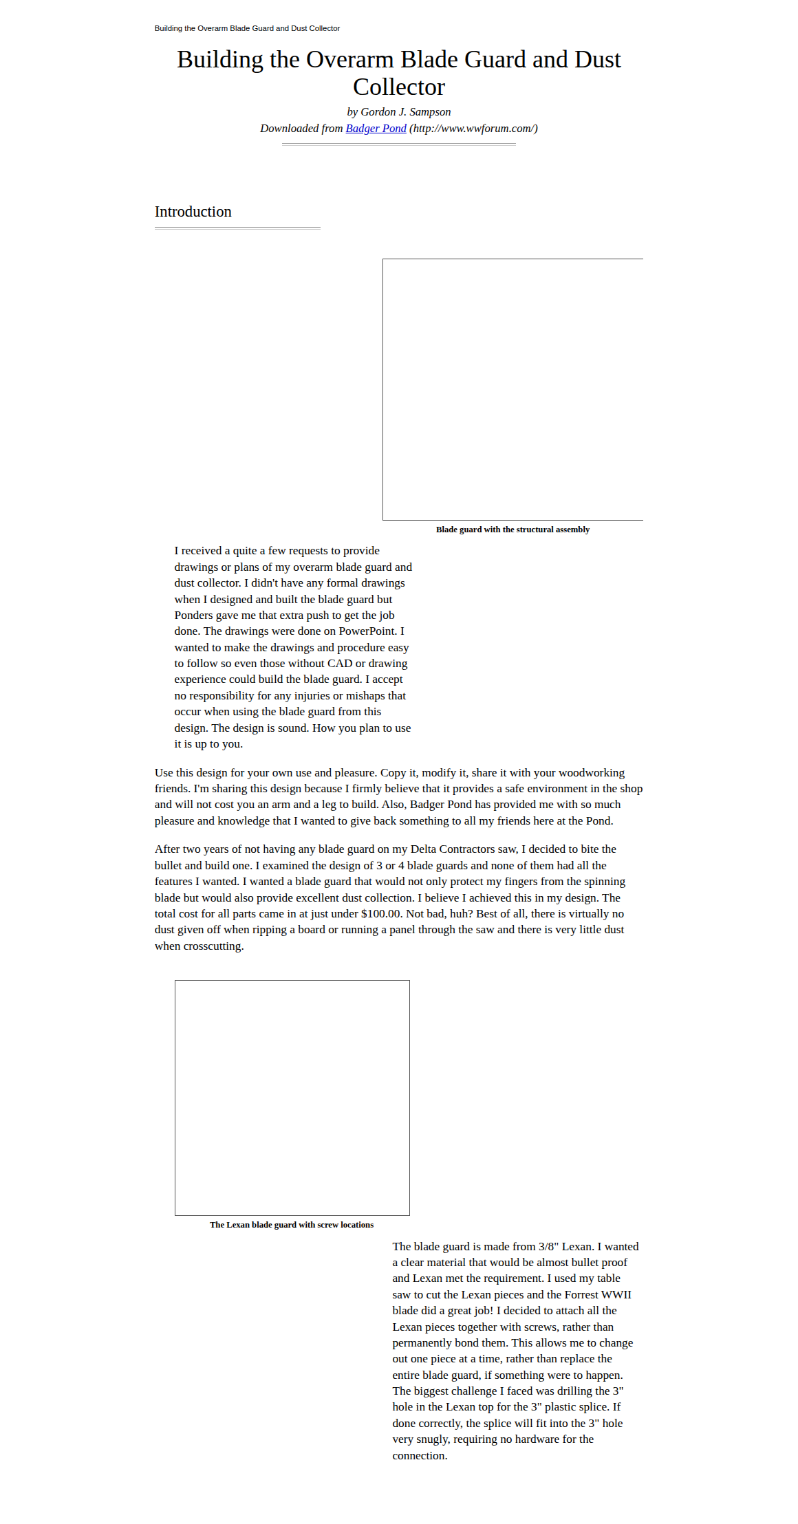Building the Overarm Blade Guard and Dust Collector
Building the Overarm Blade Guard and Dust Collector
by Gordon J. Sampson
Downloaded from Badger Pond (http://www.wwforum.com/)
Introduction
Blade guard with the structural assembly
I received a quite a few requests to provide drawings or plans of my overarm blade guard and dust collector. I didn't have any formal drawings when I designed and built the blade guard but Ponders gave me that extra push to get the job done. The drawings were done on PowerPoint. I wanted to make the drawings and procedure easy to follow so even those without CAD or drawing experience could build the blade guard. I accept no responsibility for any injuries or mishaps that occur when using the blade guard from this design. The design is sound. How you plan to use it is up to you.
Use this design for your own use and pleasure. Copy it, modify it, share it with your woodworking friends. I'm sharing this design because I firmly believe that it provides a safe environment in the shop and will not cost you an arm and a leg to build. Also, Badger Pond has provided me with so much pleasure and knowledge that I wanted to give back something to all my friends here at the Pond.
After two years of not having any blade guard on my Delta Contractors saw, I decided to bite the bullet and build one. I examined the design of 3 or 4 blade guards and none of them had all the features I wanted. I wanted a blade guard that would not only protect my fingers from the spinning blade but would also provide excellent dust collection. I believe I achieved this in my design. The total cost for all parts came in at just under $100.00. Not bad, huh? Best of all, there is virtually no dust given off when ripping a board or running a panel through the saw and there is very little dust when crosscutting.
The Lexan blade guard with screw locations
The blade guard is made from 3/8" Lexan. I wanted a clear material that would be almost bullet proof and Lexan met the requirement. I used my table saw to cut the Lexan pieces and the Forrest WWII blade did a great job! I decided to attach all the Lexan pieces together with screws, rather than permanently bond them. This allows me to change out one piece at a time, rather than replace the entire blade guard, if something were to happen. The biggest challenge I faced was drilling the 3" hole in the Lexan top for the 3" plastic splice. If done correctly, the splice will fit into the 3" hole very snugly, requiring no hardware for the connection.